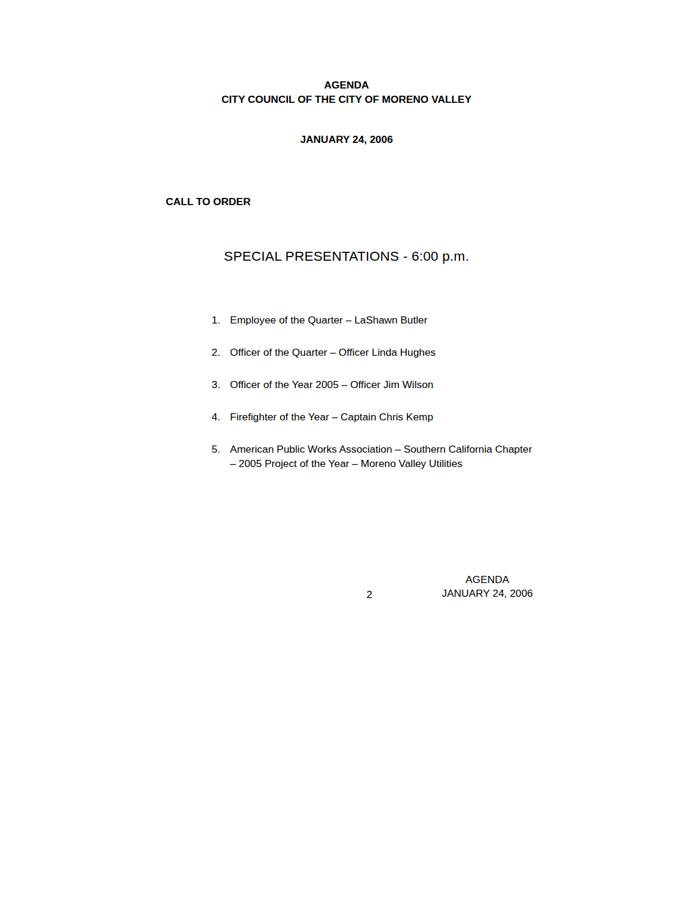AGENDA
CITY COUNCIL OF THE CITY OF MORENO VALLEY
JANUARY 24, 2006
CALL TO ORDER
SPECIAL PRESENTATIONS - 6:00 p.m.
Employee of the Quarter – LaShawn Butler
Officer of the Quarter – Officer Linda Hughes
Officer of the Year 2005 – Officer Jim Wilson
Firefighter of the Year – Captain Chris Kemp
American Public Works Association – Southern California Chapter – 2005 Project of the Year – Moreno Valley Utilities
2
AGENDA
JANUARY 24, 2006